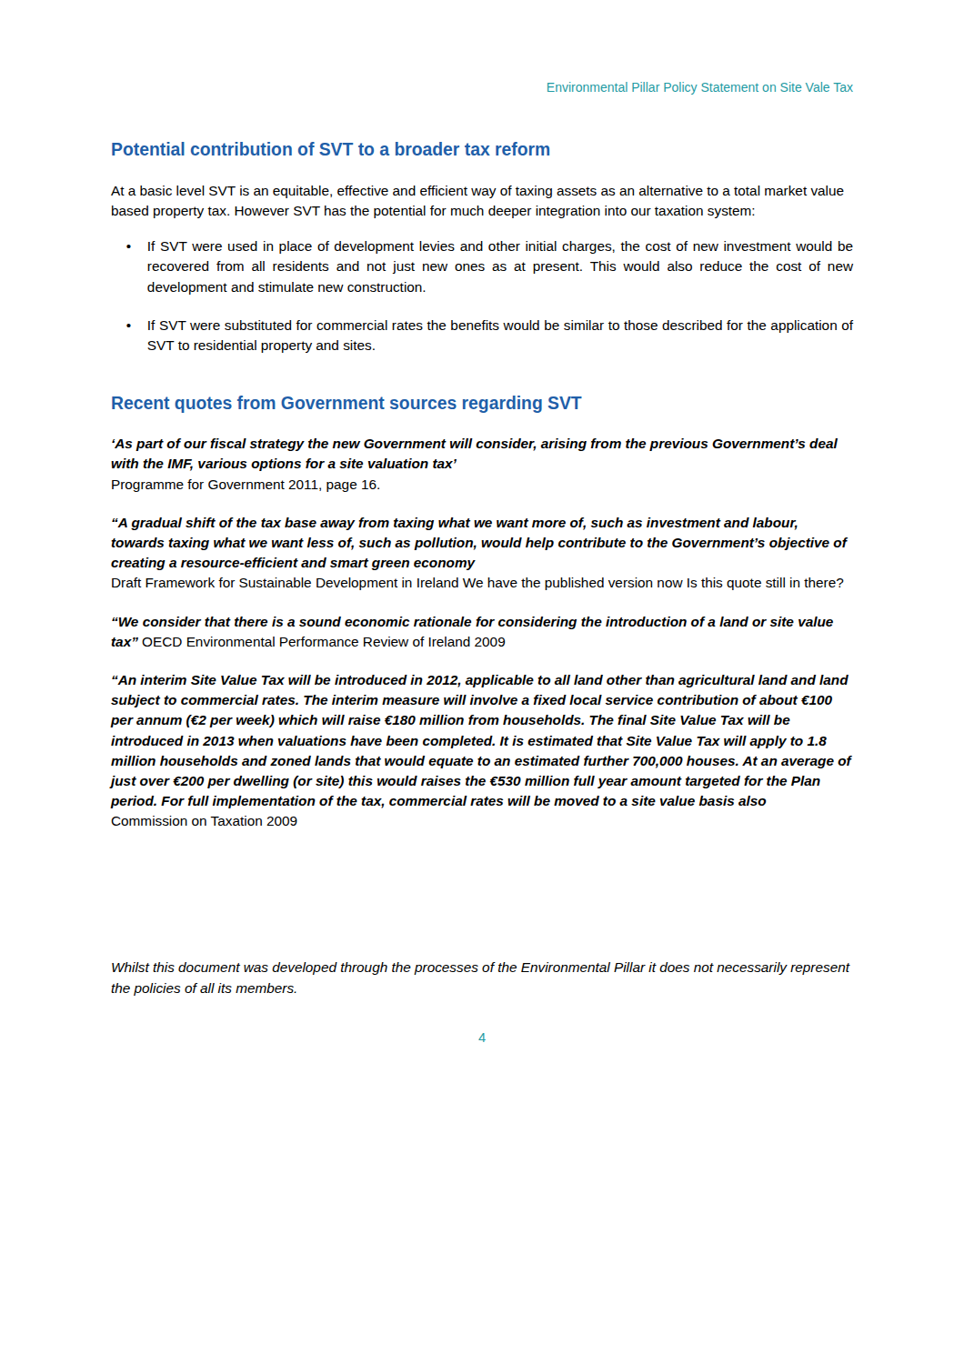Environmental Pillar Policy Statement on Site Vale Tax
Potential contribution of SVT to a broader tax reform
At a basic level SVT is an equitable, effective and efficient way of taxing assets as an alternative to a total market value based property tax. However SVT has the potential for much deeper integration into our taxation system:
If SVT were used in place of development levies and other initial charges, the cost of new investment would be recovered from all residents and not just new ones as at present. This would also reduce the cost of new development and stimulate new construction.
If SVT were substituted for commercial rates the benefits would be similar to those described for the application of SVT to residential property and sites.
Recent quotes from Government sources regarding SVT
‘As part of our fiscal strategy the new Government will consider, arising from the previous Government’s deal with the IMF, various options for a site valuation tax’
Programme for Government 2011, page 16.
“A gradual shift of the tax base away from taxing what we want more of, such as investment and labour, towards taxing what we want less of, such as pollution, would help contribute to the Government’s objective of creating a resource-efficient and smart green economy
Draft Framework for Sustainable Development in Ireland We have the published version now Is this quote still in there?
“We consider that there is a sound economic rationale for considering the introduction of a land or site value tax” OECD Environmental Performance Review of Ireland 2009
“An interim Site Value Tax will be introduced in 2012, applicable to all land other than agricultural land and land subject to commercial rates. The interim measure will involve a fixed local service contribution of about €100 per annum (€2 per week) which will raise €180 million from households. The final Site Value Tax will be introduced in 2013 when valuations have been completed. It is estimated that Site Value Tax will apply to 1.8 million households and zoned lands that would equate to an estimated further 700,000 houses. At an average of just over €200 per dwelling (or site) this would raises the €530 million full year amount targeted for the Plan period. For full implementation of the tax, commercial rates will be moved to a site value basis also
Commission on Taxation 2009
Whilst this document was developed through the processes of the Environmental Pillar it does not necessarily represent the policies of all its members.
4